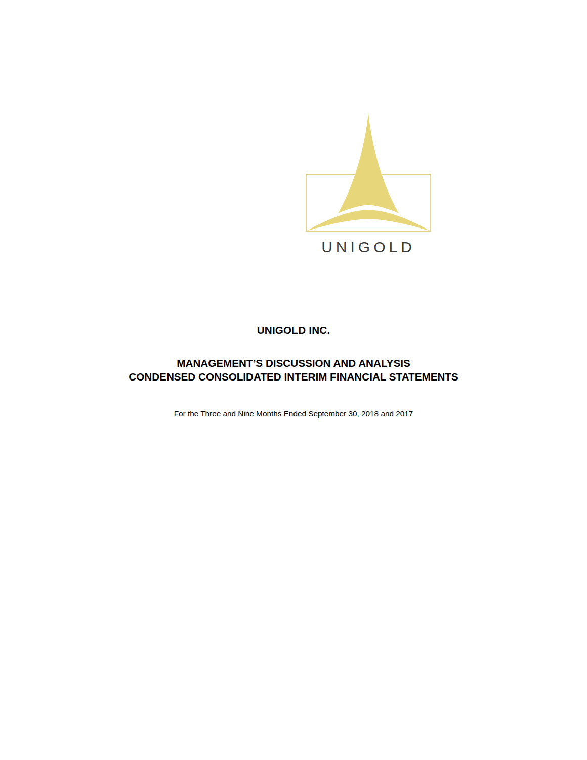UNIGOLD
UNIGOLD INC.
MANAGEMENT’S DISCUSSION AND ANALYSIS
CONDENSED CONSOLIDATED INTERIM FINANCIAL STATEMENTS
For the Three and Nine Months Ended September 30, 2018 and 2017